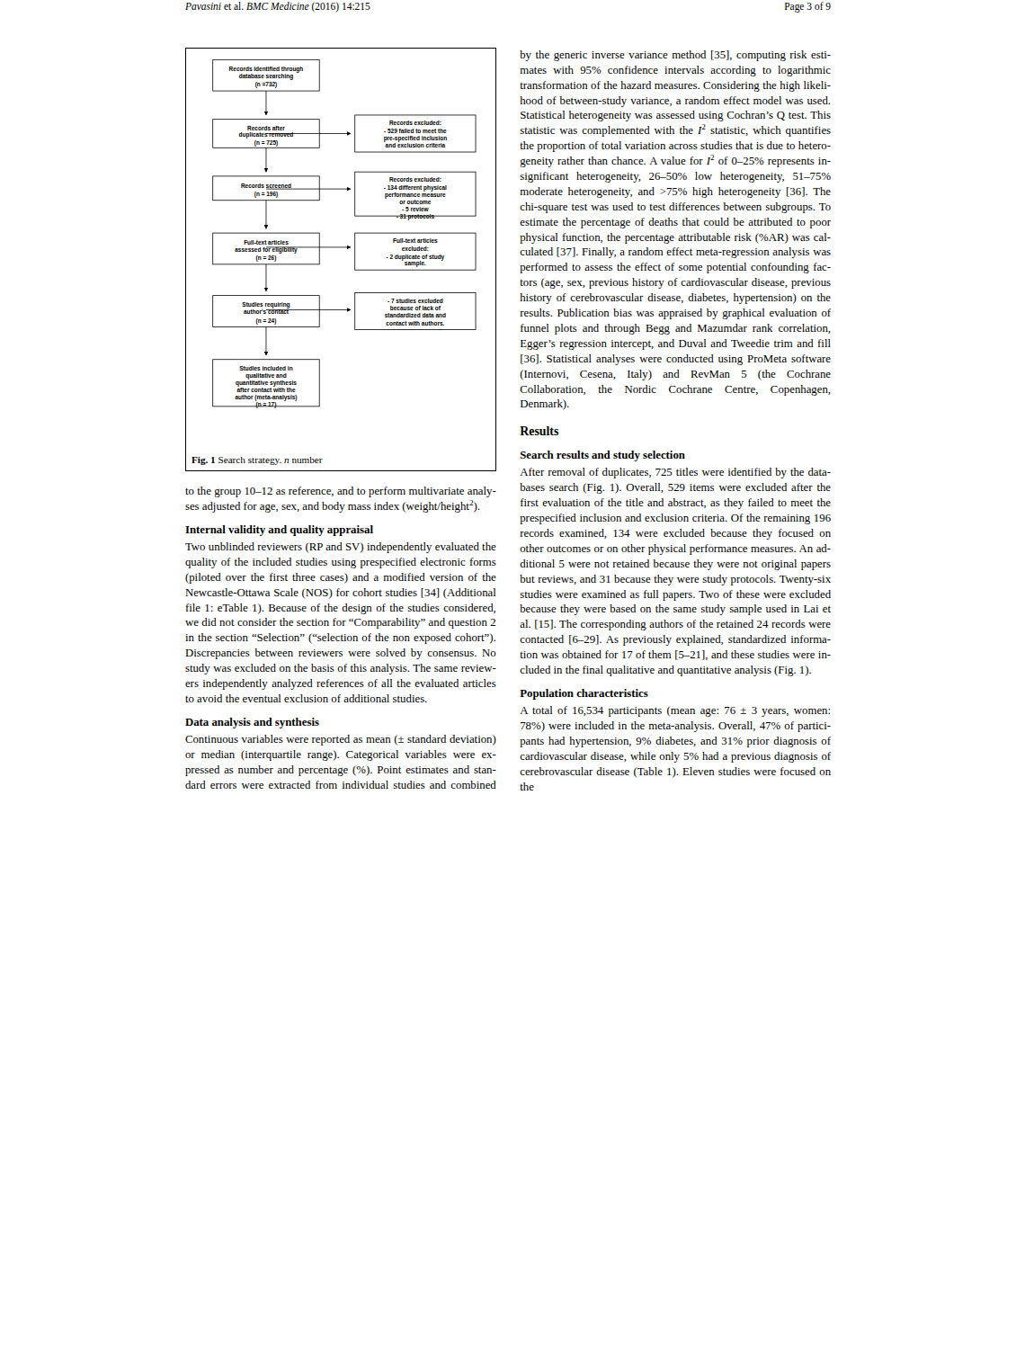Pavasini et al. BMC Medicine (2016) 14:215
Page 3 of 9
Records identified through database searching (n =732) Records after duplicates removed (n = 725) Records screened (n = 196) Full-text articles assessed for eligibility (n = 26) Studies requiring author's contact (n = 24) Studies included in qualitative and quantitative synthesis after contact with the author (meta-analysis) (n = 17) Records excluded: - 529 failed to meet the pre-specified inclusion and exclusion criteria Records excluded: - 134 different physical performance measure or outcome - 5 review - 31 protocols Full-text articles excluded: - 2 duplicate of study sample. - 7 studies excluded because of lack of standardized data and contact with authors.
Fig. 1 Search strategy. n number
to the group 10–12 as reference, and to perform multivariate analyses adjusted for age, sex, and body mass index (weight/height2).
Internal validity and quality appraisal
Two unblinded reviewers (RP and SV) independently evaluated the quality of the included studies using prespecified electronic forms (piloted over the first three cases) and a modified version of the Newcastle-Ottawa Scale (NOS) for cohort studies [34] (Additional file 1: eTable 1). Because of the design of the studies considered, we did not consider the section for “Comparability” and question 2 in the section “Selection” (“selection of the non exposed cohort”). Discrepancies between reviewers were solved by consensus. No study was excluded on the basis of this analysis. The same reviewers independently analyzed references of all the evaluated articles to avoid the eventual exclusion of additional studies.
Data analysis and synthesis
Continuous variables were reported as mean (± standard deviation) or median (interquartile range). Categorical variables were expressed as number and percentage (%). Point estimates and standard errors were extracted from individual studies and combined by the generic inverse variance method [35], computing risk estimates with 95% confidence intervals according to logarithmic transformation of the hazard measures. Considering the high likelihood of between-study variance, a random effect model was used. Statistical heterogeneity was assessed using Cochran’s Q test. This statistic was complemented with the I2 statistic, which quantifies the proportion of total variation across studies that is due to heterogeneity rather than chance. A value for I2 of 0–25% represents insignificant heterogeneity, 26–50% low heterogeneity, 51–75% moderate heterogeneity, and >75% high heterogeneity [36]. The chi-square test was used to test differences between subgroups. To estimate the percentage of deaths that could be attributed to poor physical function, the percentage attributable risk (%AR) was calculated [37]. Finally, a random effect meta-regression analysis was performed to assess the effect of some potential confounding factors (age, sex, previous history of cardiovascular disease, previous history of cerebrovascular disease, diabetes, hypertension) on the results. Publication bias was appraised by graphical evaluation of funnel plots and through Begg and Mazumdar rank correlation, Egger’s regression intercept, and Duval and Tweedie trim and fill [36]. Statistical analyses were conducted using ProMeta software (Internovi, Cesena, Italy) and RevMan 5 (the Cochrane Collaboration, the Nordic Cochrane Centre, Copenhagen, Denmark).
Results
Search results and study selection
After removal of duplicates, 725 titles were identified by the databases search (Fig. 1). Overall, 529 items were excluded after the first evaluation of the title and abstract, as they failed to meet the prespecified inclusion and exclusion criteria. Of the remaining 196 records examined, 134 were excluded because they focused on other outcomes or on other physical performance measures. An additional 5 were not retained because they were not original papers but reviews, and 31 because they were study protocols. Twenty-six studies were examined as full papers. Two of these were excluded because they were based on the same study sample used in Lai et al. [15]. The corresponding authors of the retained 24 records were contacted [6–29]. As previously explained, standardized information was obtained for 17 of them [5–21], and these studies were included in the final qualitative and quantitative analysis (Fig. 1).
Population characteristics
A total of 16,534 participants (mean age: 76 ± 3 years, women: 78%) were included in the meta-analysis. Overall, 47% of participants had hypertension, 9% diabetes, and 31% prior diagnosis of cardiovascular disease, while only 5% had a previous diagnosis of cerebrovascular disease (Table 1). Eleven studies were focused on the